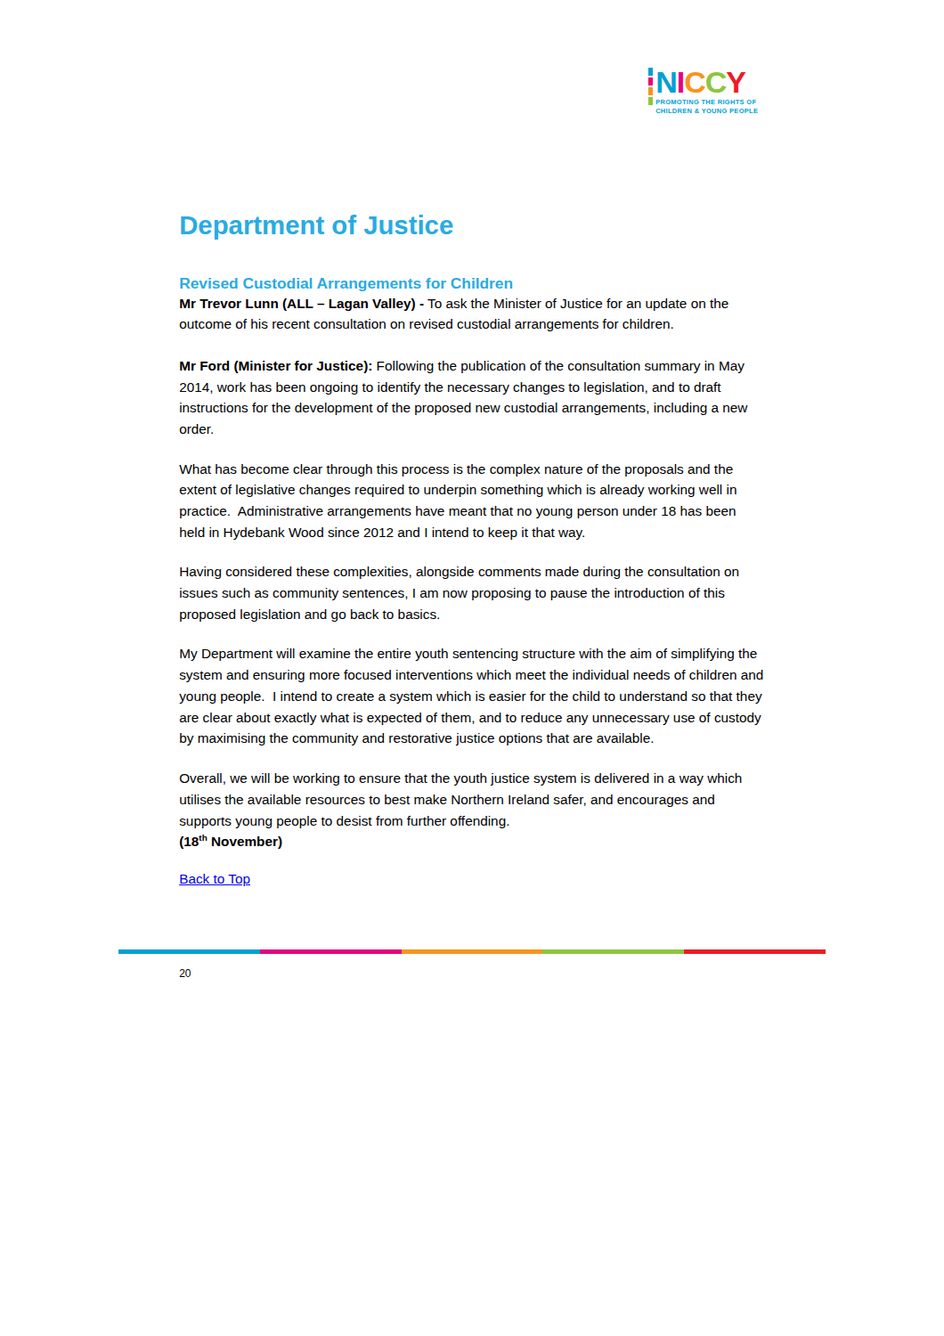NICCY
PROMOTING THE RIGHTS OF
CHILDREN & YOUNG PEOPLE
Department of Justice
Revised Custodial Arrangements for Children
Mr Trevor Lunn (ALL – Lagan Valley) - To ask the Minister of Justice for an update on the outcome of his recent consultation on revised custodial arrangements for children.
Mr Ford (Minister for Justice): Following the publication of the consultation summary in May 2014, work has been ongoing to identify the necessary changes to legislation, and to draft instructions for the development of the proposed new custodial arrangements, including a new order.
What has become clear through this process is the complex nature of the proposals and the extent of legislative changes required to underpin something which is already working well in practice. Administrative arrangements have meant that no young person under 18 has been held in Hydebank Wood since 2012 and I intend to keep it that way.
Having considered these complexities, alongside comments made during the consultation on issues such as community sentences, I am now proposing to pause the introduction of this proposed legislation and go back to basics.
My Department will examine the entire youth sentencing structure with the aim of simplifying the system and ensuring more focused interventions which meet the individual needs of children and young people. I intend to create a system which is easier for the child to understand so that they are clear about exactly what is expected of them, and to reduce any unnecessary use of custody by maximising the community and restorative justice options that are available.
Overall, we will be working to ensure that the youth justice system is delivered in a way which utilises the available resources to best make Northern Ireland safer, and encourages and supports young people to desist from further offending.
(18th November)
Back to Top
20